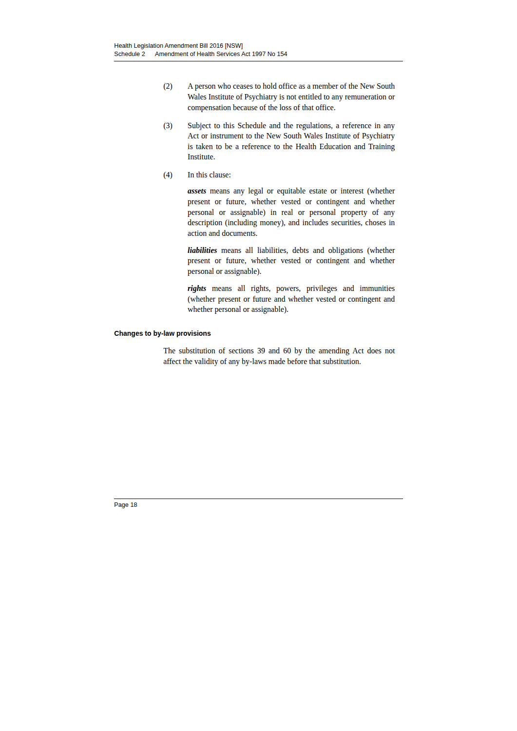Health Legislation Amendment Bill 2016 [NSW]
Schedule 2 Amendment of Health Services Act 1997 No 154
(2)
A person who ceases to hold office as a member of the New South Wales Institute of Psychiatry is not entitled to any remuneration or compensation because of the loss of that office.
(3)
Subject to this Schedule and the regulations, a reference in any Act or instrument to the New South Wales Institute of Psychiatry is taken to be a reference to the Health Education and Training Institute.
(4)
In this clause:
assets means any legal or equitable estate or interest (whether present or future, whether vested or contingent and whether personal or assignable) in real or personal property of any description (including money), and includes securities, choses in action and documents.
liabilities means all liabilities, debts and obligations (whether present or future, whether vested or contingent and whether personal or assignable).
rights means all rights, powers, privileges and immunities (whether present or future and whether vested or contingent and whether personal or assignable).
Changes to by-law provisions
The substitution of sections 39 and 60 by the amending Act does not affect the validity of any by-laws made before that substitution.
Page 18